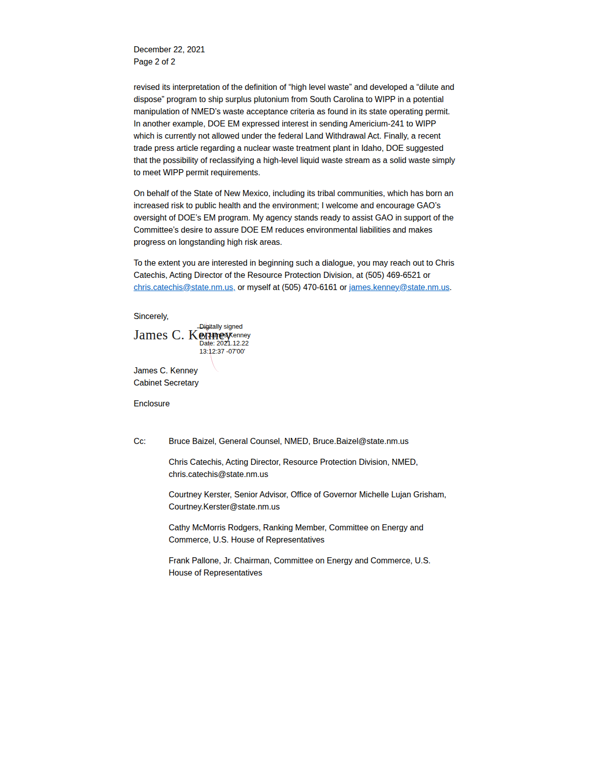December 22, 2021
Page 2 of 2
revised its interpretation of the definition of “high level waste” and developed a “dilute and dispose” program to ship surplus plutonium from South Carolina to WIPP in a potential manipulation of NMED’s waste acceptance criteria as found in its state operating permit. In another example, DOE EM expressed interest in sending Americium-241 to WIPP which is currently not allowed under the federal Land Withdrawal Act. Finally, a recent trade press article regarding a nuclear waste treatment plant in Idaho, DOE suggested that the possibility of reclassifying a high-level liquid waste stream as a solid waste simply to meet WIPP permit requirements.
On behalf of the State of New Mexico, including its tribal communities, which has born an increased risk to public health and the environment; I welcome and encourage GAO’s oversight of DOE’s EM program. My agency stands ready to assist GAO in support of the Committee’s desire to assure DOE EM reduces environmental liabilities and makes progress on longstanding high risk areas.
To the extent you are interested in beginning such a dialogue, you may reach out to Chris Catechis, Acting Director of the Resource Protection Division, at (505) 469-6521 or chris.catechis@state.nm.us, or myself at (505) 470-6161 or james.kenney@state.nm.us.
Sincerely,
James C. Kenney Digitally signed
by James Kenney
Date: 2021.12.22
13:12:37 -07'00'
James C. Kenney
Cabinet Secretary
Enclosure
| Cc: | Bruce Baizel, General Counsel, NMED, Bruce.Baizel@state.nm.us |
| | Chris Catechis, Acting Director, Resource Protection Division, NMED, chris.catechis@state.nm.us |
| | Courtney Kerster, Senior Advisor, Office of Governor Michelle Lujan Grisham, Courtney.Kerster@state.nm.us |
| | Cathy McMorris Rodgers, Ranking Member, Committee on Energy and Commerce, U.S. House of Representatives |
| | Frank Pallone, Jr. Chairman, Committee on Energy and Commerce, U.S. House of Representatives |